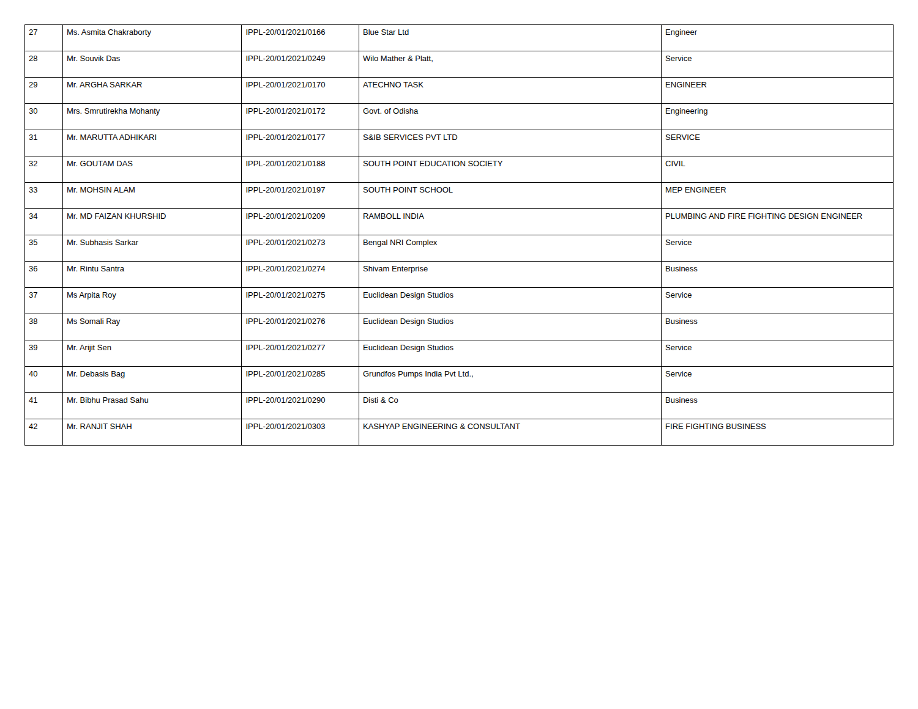| 27 | Ms. Asmita Chakraborty | IPPL-20/01/2021/0166 | Blue Star Ltd | Engineer |
| 28 | Mr. Souvik Das | IPPL-20/01/2021/0249 | Wilo Mather & Platt, | Service |
| 29 | Mr. ARGHA SARKAR | IPPL-20/01/2021/0170 | ATECHNO TASK | ENGINEER |
| 30 | Mrs. Smrutirekha Mohanty | IPPL-20/01/2021/0172 | Govt. of Odisha | Engineering |
| 31 | Mr. MARUTTA ADHIKARI | IPPL-20/01/2021/0177 | S&IB SERVICES PVT LTD | SERVICE |
| 32 | Mr. GOUTAM DAS | IPPL-20/01/2021/0188 | SOUTH POINT EDUCATION SOCIETY | CIVIL |
| 33 | Mr. MOHSIN ALAM | IPPL-20/01/2021/0197 | SOUTH POINT SCHOOL | MEP ENGINEER |
| 34 | Mr. MD FAIZAN KHURSHID | IPPL-20/01/2021/0209 | RAMBOLL INDIA | PLUMBING AND FIRE FIGHTING DESIGN ENGINEER |
| 35 | Mr. Subhasis Sarkar | IPPL-20/01/2021/0273 | Bengal NRI Complex | Service |
| 36 | Mr. Rintu Santra | IPPL-20/01/2021/0274 | Shivam Enterprise | Business |
| 37 | Ms Arpita Roy | IPPL-20/01/2021/0275 | Euclidean Design Studios | Service |
| 38 | Ms Somali Ray | IPPL-20/01/2021/0276 | Euclidean Design Studios | Business |
| 39 | Mr. Arijit Sen | IPPL-20/01/2021/0277 | Euclidean Design Studios | Service |
| 40 | Mr. Debasis Bag | IPPL-20/01/2021/0285 | Grundfos Pumps India Pvt Ltd., | Service |
| 41 | Mr. Bibhu Prasad Sahu | IPPL-20/01/2021/0290 | Disti & Co | Business |
| 42 | Mr. RANJIT SHAH | IPPL-20/01/2021/0303 | KASHYAP ENGINEERING & CONSULTANT | FIRE FIGHTING BUSINESS |